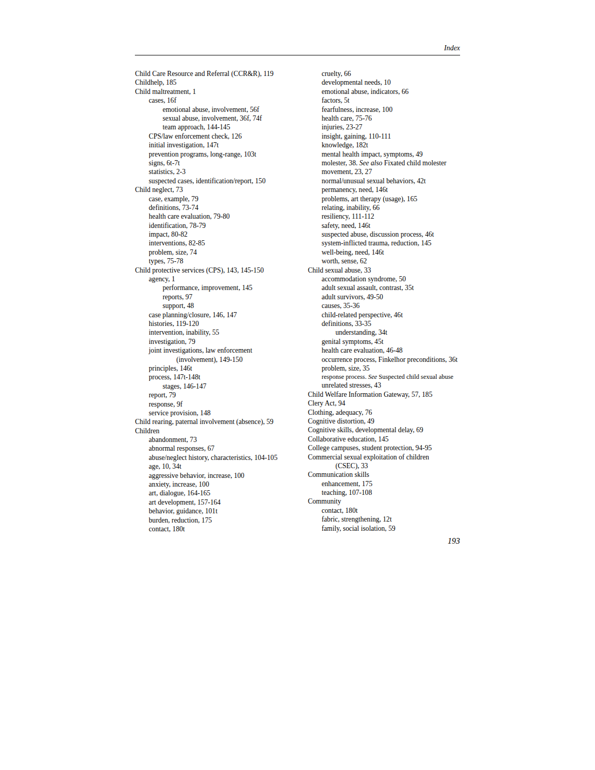Index
Child Care Resource and Referral (CCR&R), 119
Childhelp, 185
Child maltreatment, 1
cases, 16f
emotional abuse, involvement, 56f
sexual abuse, involvement, 36f, 74f
team approach, 144-145
CPS/law enforcement check, 126
initial investigation, 147t
prevention programs, long-range, 103t
signs, 6t-7t
statistics, 2-3
suspected cases, identification/report, 150
Child neglect, 73
case, example, 79
definitions, 73-74
health care evaluation, 79-80
identification, 78-79
impact, 80-82
interventions, 82-85
problem, size, 74
types, 75-78
Child protective services (CPS), 143, 145-150
agency, 1
performance, improvement, 145
reports, 97
support, 48
case planning/closure, 146, 147
histories, 119-120
intervention, inability, 55
investigation, 79
joint investigations, law enforcement
(involvement), 149-150
principles, 146t
process, 147t-148t
stages, 146-147
report, 79
response, 9f
service provision, 148
Child rearing, paternal involvement (absence), 59
Children
abandonment, 73
abnormal responses, 67
abuse/neglect history, characteristics, 104-105
age, 10, 34t
aggressive behavior, increase, 100
anxiety, increase, 100
art, dialogue, 164-165
art development, 157-164
behavior, guidance, 101t
burden, reduction, 175
contact, 180t
cruelty, 66
developmental needs, 10
emotional abuse, indicators, 66
factors, 5t
fearfulness, increase, 100
health care, 75-76
injuries, 23-27
insight, gaining, 110-111
knowledge, 182t
mental health impact, symptoms, 49
molester, 38. See also Fixated child molester
movement, 23, 27
normal/unusual sexual behaviors, 42t
permanency, need, 146t
problems, art therapy (usage), 165
relating, inability, 66
resiliency, 111-112
safety, need, 146t
suspected abuse, discussion process, 46t
system-inflicted trauma, reduction, 145
well-being, need, 146t
worth, sense, 62
Child sexual abuse, 33
accommodation syndrome, 50
adult sexual assault, contrast, 35t
adult survivors, 49-50
causes, 35-36
child-related perspective, 46t
definitions, 33-35
understanding, 34t
genital symptoms, 45t
health care evaluation, 46-48
occurrence process, Finkelhor preconditions, 36t
problem, size, 35
response process. See Suspected child sexual abuse
unrelated stresses, 43
Child Welfare Information Gateway, 57, 185
Clery Act, 94
Clothing, adequacy, 76
Cognitive distortion, 49
Cognitive skills, developmental delay, 69
Collaborative education, 145
College campuses, student protection, 94-95
Commercial sexual exploitation of children
(CSEC), 33
Communication skills
enhancement, 175
teaching, 107-108
Community
contact, 180t
fabric, strengthening, 12t
family, social isolation, 59
193